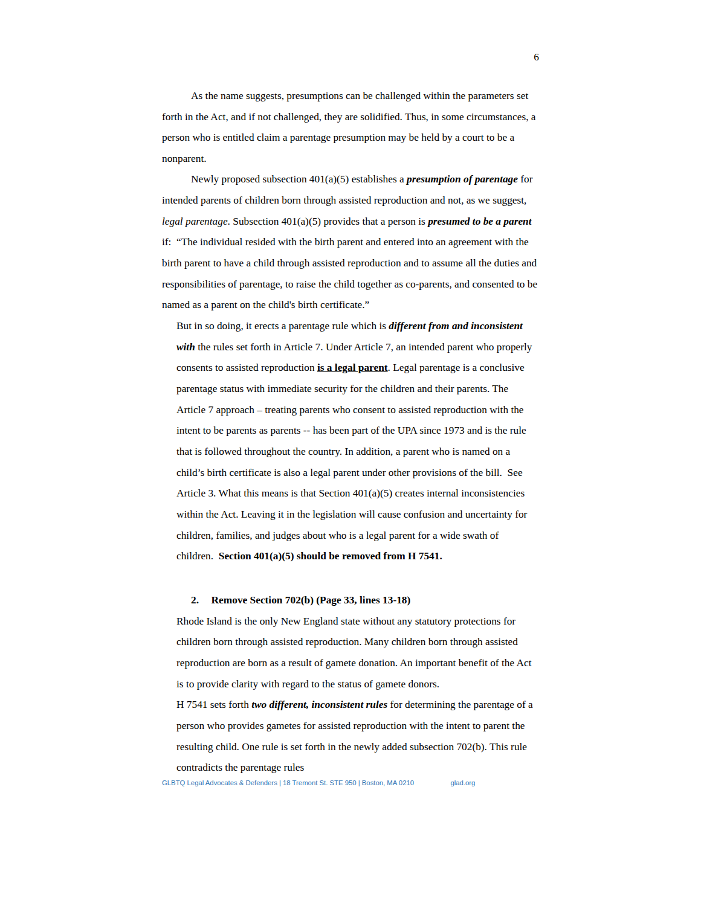6
As the name suggests, presumptions can be challenged within the parameters set forth in the Act, and if not challenged, they are solidified. Thus, in some circumstances, a person who is entitled claim a parentage presumption may be held by a court to be a nonparent.
Newly proposed subsection 401(a)(5) establishes a presumption of parentage for intended parents of children born through assisted reproduction and not, as we suggest, legal parentage. Subsection 401(a)(5) provides that a person is presumed to be a parent if: “The individual resided with the birth parent and entered into an agreement with the birth parent to have a child through assisted reproduction and to assume all the duties and responsibilities of parentage, to raise the child together as co-parents, and consented to be named as a parent on the child's birth certificate.”
But in so doing, it erects a parentage rule which is different from and inconsistent with the rules set forth in Article 7. Under Article 7, an intended parent who properly consents to assisted reproduction is a legal parent. Legal parentage is a conclusive parentage status with immediate security for the children and their parents. The Article 7 approach – treating parents who consent to assisted reproduction with the intent to be parents as parents -- has been part of the UPA since 1973 and is the rule that is followed throughout the country. In addition, a parent who is named on a child’s birth certificate is also a legal parent under other provisions of the bill. See Article 3. What this means is that Section 401(a)(5) creates internal inconsistencies within the Act. Leaving it in the legislation will cause confusion and uncertainty for children, families, and judges about who is a legal parent for a wide swath of children. Section 401(a)(5) should be removed from H 7541.
2. Remove Section 702(b) (Page 33, lines 13-18)
Rhode Island is the only New England state without any statutory protections for children born through assisted reproduction. Many children born through assisted reproduction are born as a result of gamete donation. An important benefit of the Act is to provide clarity with regard to the status of gamete donors.
H 7541 sets forth two different, inconsistent rules for determining the parentage of a person who provides gametes for assisted reproduction with the intent to parent the resulting child. One rule is set forth in the newly added subsection 702(b). This rule contradicts the parentage rules
GLBTQ Legal Advocates & Defenders | 18 Tremont St. STE 950 | Boston, MA 0210 glad.org